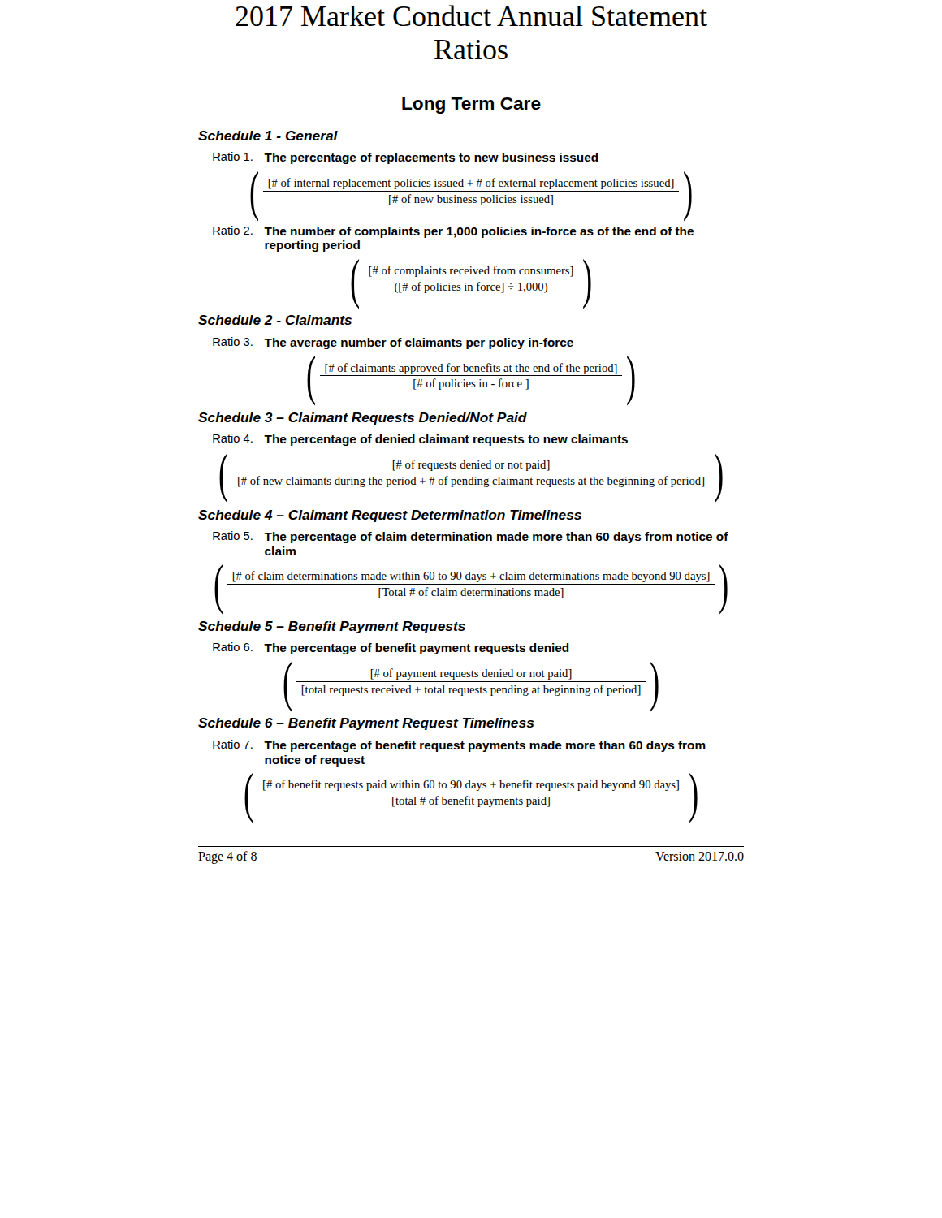2017 Market Conduct Annual Statement Ratios
Long Term Care
Schedule 1 - General
Ratio 1.
The percentage of replacements to new business issued
([# of internal replacement policies issued + # of external replacement policies issued][# of new business policies issued])
Ratio 2.
The number of complaints per 1,000 policies in-force as of the end of the reporting period
([# of complaints received from consumers]([# of policies in force] ÷ 1,000))
Schedule 2 - Claimants
Ratio 3.
The average number of claimants per policy in-force
([# of claimants approved for benefits at the end of the period][# of policies in - force ])
Schedule 3 – Claimant Requests Denied/Not Paid
Ratio 4.
The percentage of denied claimant requests to new claimants
([# of requests denied or not paid][# of new claimants during the period + # of pending claimant requests at the beginning of period])
Schedule 4 – Claimant Request Determination Timeliness
Ratio 5.
The percentage of claim determination made more than 60 days from notice of claim
([# of claim determinations made within 60 to 90 days + claim determinations made beyond 90 days][Total # of claim determinations made])
Schedule 5 – Benefit Payment Requests
Ratio 6.
The percentage of benefit payment requests denied
([# of payment requests denied or not paid][total requests received + total requests pending at beginning of period])
Schedule 6 – Benefit Payment Request Timeliness
Ratio 7.
The percentage of benefit request payments made more than 60 days from notice of request
([# of benefit requests paid within 60 to 90 days + benefit requests paid beyond 90 days][total # of benefit payments paid])
Page 4 of 8
Version 2017.0.0